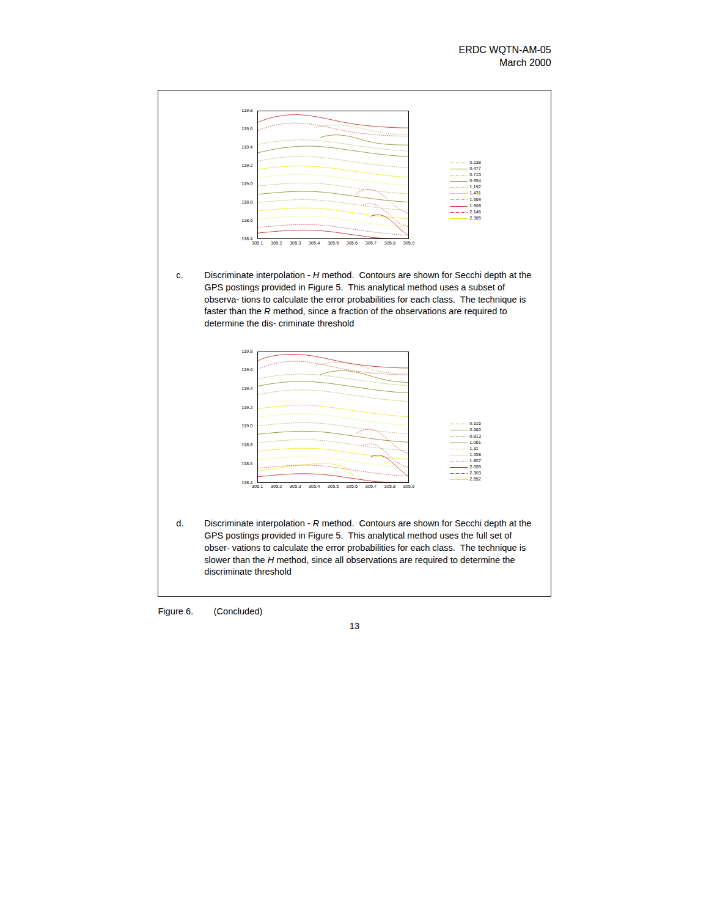ERDC WQTN-AM-05
March 2000
119.8 119.6 119.4 119.2 119.0 118.8 118.6 118.4
305.1 305.2 305.3 305.4 305.5 305.6 305.7 305.8 305.9
0.238
0.477
0.715
0.954
1.192
1.431
1.669
1.908
2.146
2.385
c.
Discriminate interpolation - H method. Contours are shown for Secchi depth at the GPS postings provided in Figure 5. This analytical method uses a subset of observa- tions to calculate the error probabilities for each class. The technique is faster than the R method, since a fraction of the observations are required to determine the dis- criminate threshold
119.8 119.6 119.4 119.2 119.0 118.8 118.6 118.4
305.1 305.2 305.3 305.4 305.5 305.6 305.7 305.8 305.9
0.316
0.565
0.813
1.061
1.31
1.558
1.807
2.055
2.303
2.552
d.
Discriminate interpolation - R method. Contours are shown for Secchi depth at the GPS postings provided in Figure 5. This analytical method uses the full set of obser- vations to calculate the error probabilities for each class. The technique is slower than the H method, since all observations are required to determine the discriminate threshold
Figure 6.(Concluded)
13